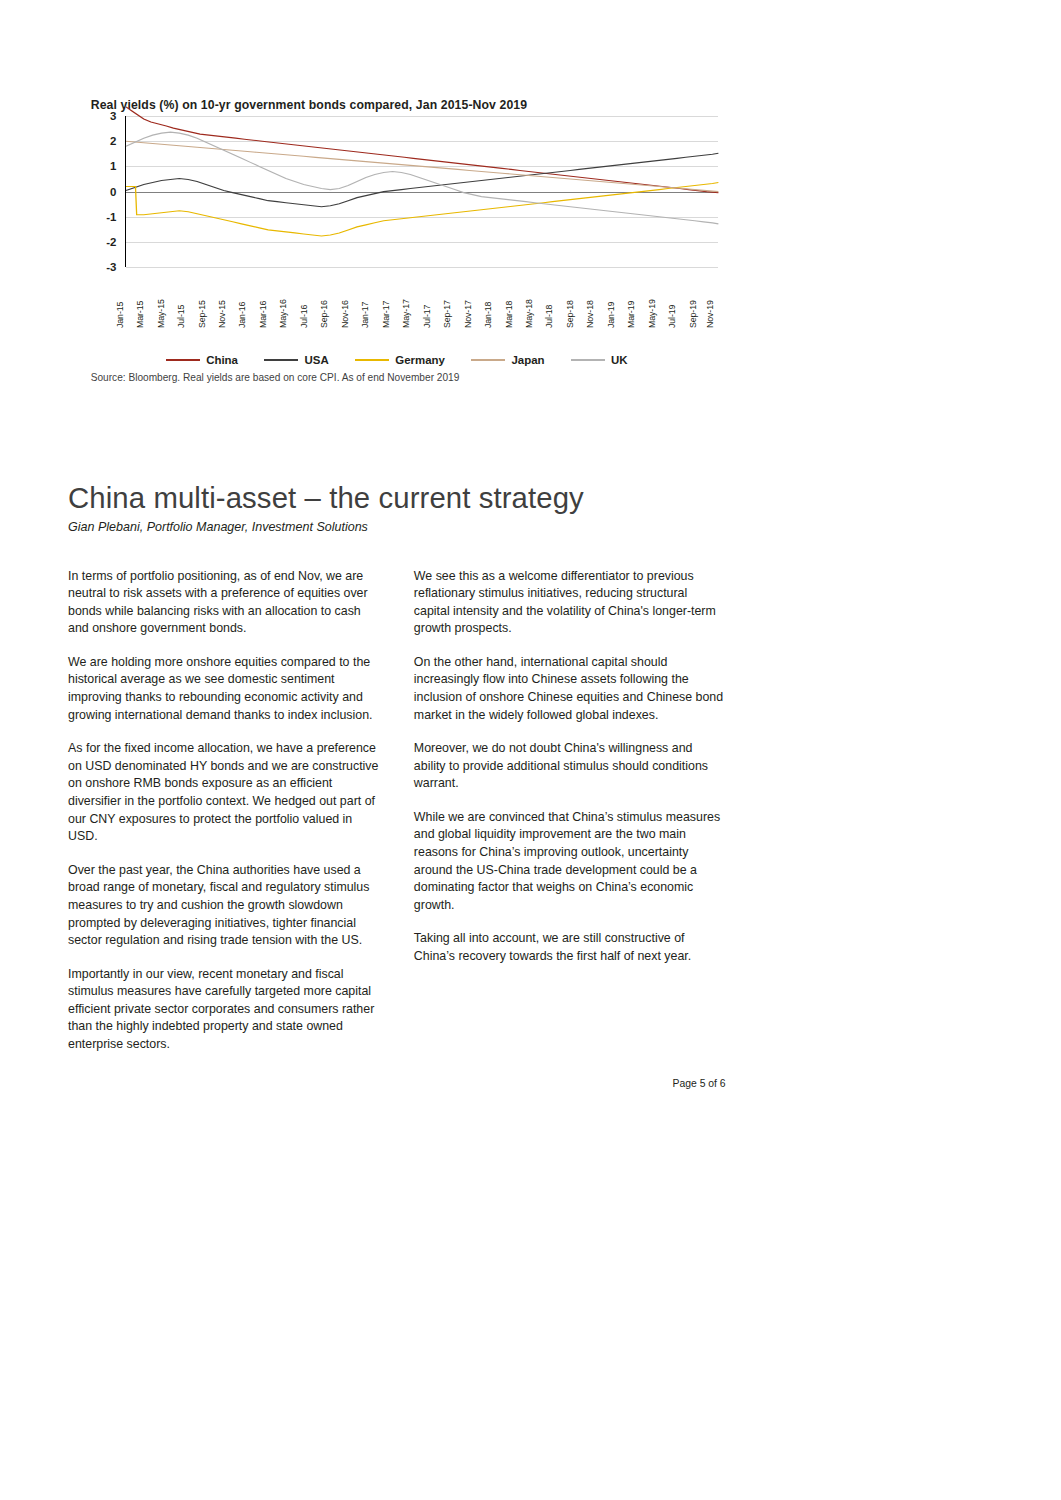Real yields (%) on 10-yr government bonds compared, Jan 2015-Nov 2019
3 2 1 0 -1 -2 -3
Jan-15 Mar-15 May-15 Jul-15 Sep-15 Nov-15 Jan-16 Mar-16 May-16 Jul-16 Sep-16 Nov-16 Jan-17 Mar-17 May-17 Jul-17 Sep-17 Nov-17 Jan-18 Mar-18 May-18 Jul-18 Sep-18 Nov-18 Jan-19 Mar-19 May-19 Jul-19 Sep-19 Nov-19
China
USA
Germany
Japan
UK
Source: Bloomberg. Real yields are based on core CPI. As of end November 2019
China multi-asset – the current strategy
Gian Plebani, Portfolio Manager, Investment Solutions
In terms of portfolio positioning, as of end Nov, we are neutral to risk assets with a preference of equities over bonds while balancing risks with an allocation to cash and onshore government bonds.
We are holding more onshore equities compared to the historical average as we see domestic sentiment improving thanks to rebounding economic activity and growing international demand thanks to index inclusion.
As for the fixed income allocation, we have a preference on USD denominated HY bonds and we are constructive on onshore RMB bonds exposure as an efficient diversifier in the portfolio context. We hedged out part of our CNY exposures to protect the portfolio valued in USD.
Over the past year, the China authorities have used a broad range of monetary, fiscal and regulatory stimulus measures to try and cushion the growth slowdown prompted by deleveraging initiatives, tighter financial sector regulation and rising trade tension with the US.
Importantly in our view, recent monetary and fiscal stimulus measures have carefully targeted more capital efficient private sector corporates and consumers rather than the highly indebted property and state owned enterprise sectors.
We see this as a welcome differentiator to previous reflationary stimulus initiatives, reducing structural capital intensity and the volatility of China's longer-term growth prospects.
On the other hand, international capital should increasingly flow into Chinese assets following the inclusion of onshore Chinese equities and Chinese bond market in the widely followed global indexes.
Moreover, we do not doubt China's willingness and ability to provide additional stimulus should conditions warrant.
While we are convinced that China’s stimulus measures and global liquidity improvement are the two main reasons for China’s improving outlook, uncertainty around the US-China trade development could be a dominating factor that weighs on China’s economic growth.
Taking all into account, we are still constructive of China’s recovery towards the first half of next year.
Page 5 of 6